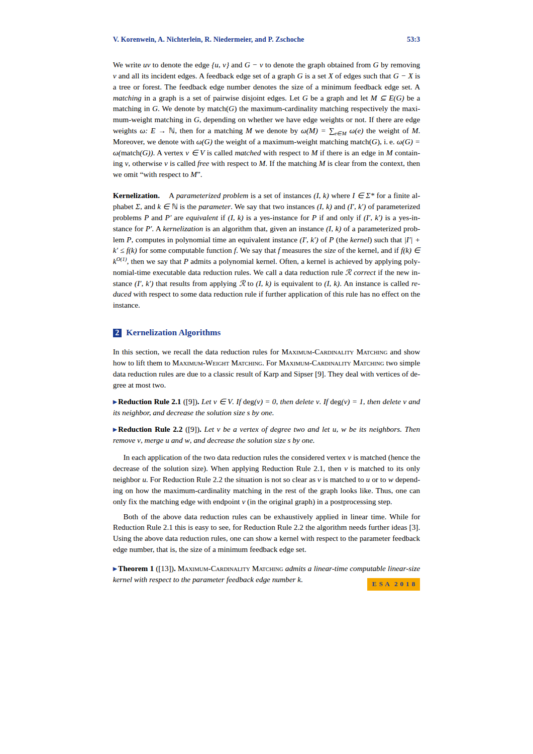V. Korenwein, A. Nichterlein, R. Niedermeier, and P. Zschoche
53:3
We write uv to denote the edge {u, v} and G − v to denote the graph obtained from G by removing v and all its incident edges. A feedback edge set of a graph G is a set X of edges such that G − X is a tree or forest. The feedback edge number denotes the size of a minimum feedback edge set. A matching in a graph is a set of pairwise disjoint edges. Let G be a graph and let M ⊆ E(G) be a matching in G. We denote by match(G) the maximum-cardinality matching respectively the maximum-weight matching in G, depending on whether we have edge weights or not. If there are edge weights ω: E → ℕ, then for a matching M we denote by ω(M) = ∑e∈M ω(e) the weight of M. Moreover, we denote with ω(G) the weight of a maximum-weight matching match(G), i. e. ω(G) = ω(match(G)). A vertex v ∈ V is called matched with respect to M if there is an edge in M containing v, otherwise v is called free with respect to M. If the matching M is clear from the context, then we omit “with respect to M”.
Kernelization. A parameterized problem is a set of instances (I, k) where I ∈ Σ* for a finite alphabet Σ, and k ∈ ℕ is the parameter. We say that two instances (I, k) and (I′, k′) of parameterized problems P and P′ are equivalent if (I, k) is a yes-instance for P if and only if (I′, k′) is a yes-instance for P′. A kernelization is an algorithm that, given an instance (I, k) of a parameterized problem P, computes in polynomial time an equivalent instance (I′, k′) of P (the kernel) such that |I′| + k′ ≤ f(k) for some computable function f. We say that f measures the size of the kernel, and if f(k) ∈ kO(1), then we say that P admits a polynomial kernel. Often, a kernel is achieved by applying polynomial-time executable data reduction rules. We call a data reduction rule ℛ correct if the new instance (I′, k′) that results from applying ℛ to (I, k) is equivalent to (I, k). An instance is called reduced with respect to some data reduction rule if further application of this rule has no effect on the instance.
2 Kernelization Algorithms
In this section, we recall the data reduction rules for Maximum-Cardinality Matching and show how to lift them to Maximum-Weight Matching. For Maximum-Cardinality Matching two simple data reduction rules are due to a classic result of Karp and Sipser [9]. They deal with vertices of degree at most two.
▸Reduction Rule 2.1 ([9]). Let v ∈ V. If deg(v) = 0, then delete v. If deg(v) = 1, then delete v and its neighbor, and decrease the solution size s by one.
▸Reduction Rule 2.2 ([9]). Let v be a vertex of degree two and let u, w be its neighbors. Then remove v, merge u and w, and decrease the solution size s by one.
In each application of the two data reduction rules the considered vertex v is matched (hence the decrease of the solution size). When applying Reduction Rule 2.1, then v is matched to its only neighbor u. For Reduction Rule 2.2 the situation is not so clear as v is matched to u or to w depending on how the maximum-cardinality matching in the rest of the graph looks like. Thus, one can only fix the matching edge with endpoint v (in the original graph) in a postprocessing step.
Both of the above data reduction rules can be exhaustively applied in linear time. While for Reduction Rule 2.1 this is easy to see, for Reduction Rule 2.2 the algorithm needs further ideas [3]. Using the above data reduction rules, one can show a kernel with respect to the parameter feedback edge number, that is, the size of a minimum feedback edge set.
▸Theorem 1 ([13]). Maximum-Cardinality Matching admits a linear-time computable linear-size kernel with respect to the parameter feedback edge number k.
E S A 2 0 1 8